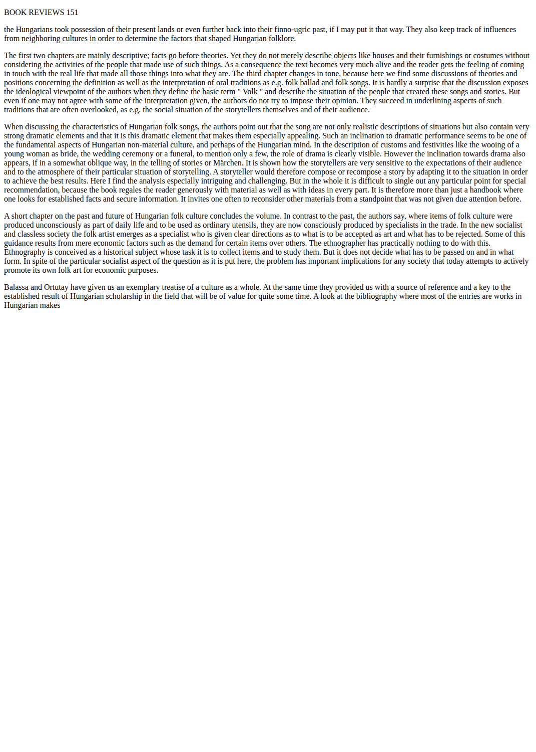BOOK REVIEWS 151
the Hungarians took possession of their present lands or even further back into their finno-ugric past, if I may put it that way. They also keep track of influences from neighboring cultures in order to determine the factors that shaped Hungarian folklore.
The first two chapters are mainly descriptive; facts go before theories. Yet they do not merely describe objects like houses and their furnishings or costumes without considering the activities of the people that made use of such things. As a consequence the text becomes very much alive and the reader gets the feeling of coming in touch with the real life that made all those things into what they are. The third chapter changes in tone, because here we find some discussions of theories and positions concerning the definition as well as the interpretation of oral traditions as e.g. folk ballad and folk songs. It is hardly a surprise that the discussion exposes the ideological viewpoint of the authors when they define the basic term " Volk " and describe the situation of the people that created these songs and stories. But even if one may not agree with some of the interpretation given, the authors do not try to impose their opinion. They succeed in underlining aspects of such traditions that are often overlooked, as e.g. the social situation of the storytellers themselves and of their audience.
When discussing the characteristics of Hungarian folk songs, the authors point out that the song are not only realistic descriptions of situations but also contain very strong dramatic elements and that it is this dramatic element that makes them especially appealing. Such an inclination to dramatic performance seems to be one of the fundamental aspects of Hungarian non-material culture, and perhaps of the Hungarian mind. In the description of customs and festivities like the wooing of a young woman as bride, the wedding ceremony or a funeral, to mention only a few, the role of drama is clearly visible. However the inclination towards drama also appears, if in a somewhat oblique way, in the telling of stories or Märchen. It is shown how the storytellers are very sensitive to the expectations of their audience and to the atmosphere of their particular situation of storytelling. A storyteller would therefore compose or recompose a story by adapting it to the situation in order to achieve the best results. Here I find the analysis especially intriguing and challenging. But in the whole it is difficult to single out any particular point for special recommendation, because the book regales the reader generously with material as well as with ideas in every part. It is therefore more than just a handbook where one looks for established facts and secure information. It invites one often to reconsider other materials from a standpoint that was not given due attention before.
A short chapter on the past and future of Hungarian folk culture concludes the volume. In contrast to the past, the authors say, where items of folk culture were produced unconsciously as part of daily life and to be used as ordinary utensils, they are now consciously produced by specialists in the trade. In the new socialist and classless society the folk artist emerges as a specialist who is given clear directions as to what is to be accepted as art and what has to be rejected. Some of this guidance results from mere economic factors such as the demand for certain items over others. The ethnographer has practically nothing to do with this. Ethnography is conceived as a historical subject whose task it is to collect items and to study them. But it does not decide what has to be passed on and in what form. In spite of the particular socialist aspect of the question as it is put here, the problem has important implications for any society that today attempts to actively promote its own folk art for economic purposes.
Balassa and Ortutay have given us an exemplary treatise of a culture as a whole. At the same time they provided us with a source of reference and a key to the established result of Hungarian scholarship in the field that will be of value for quite some time. A look at the bibliography where most of the entries are works in Hungarian makes